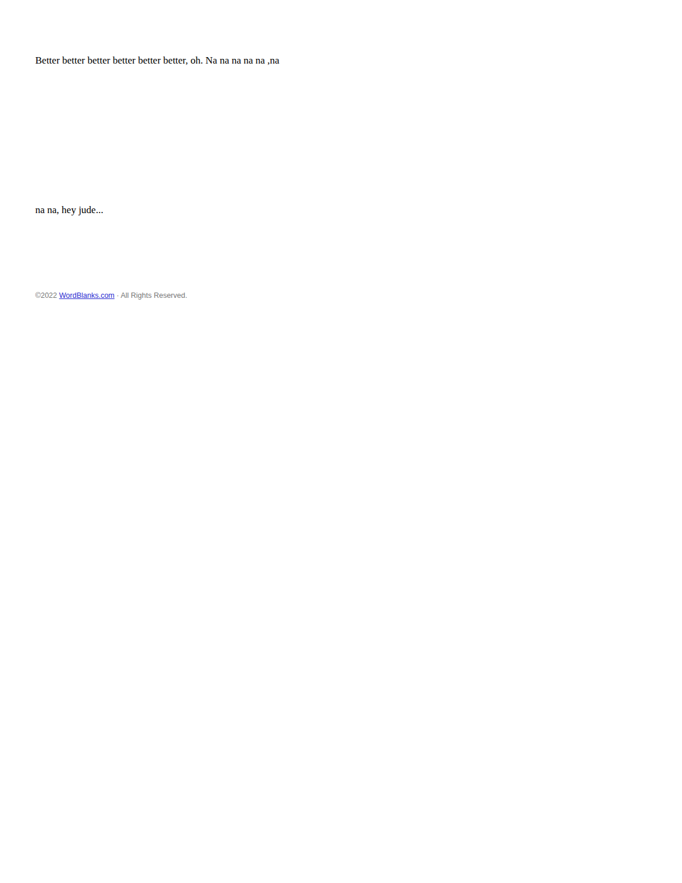Better better better better better better, oh. Na na na na na ,na
na na, hey jude...
©2022 WordBlanks.com · All Rights Reserved.